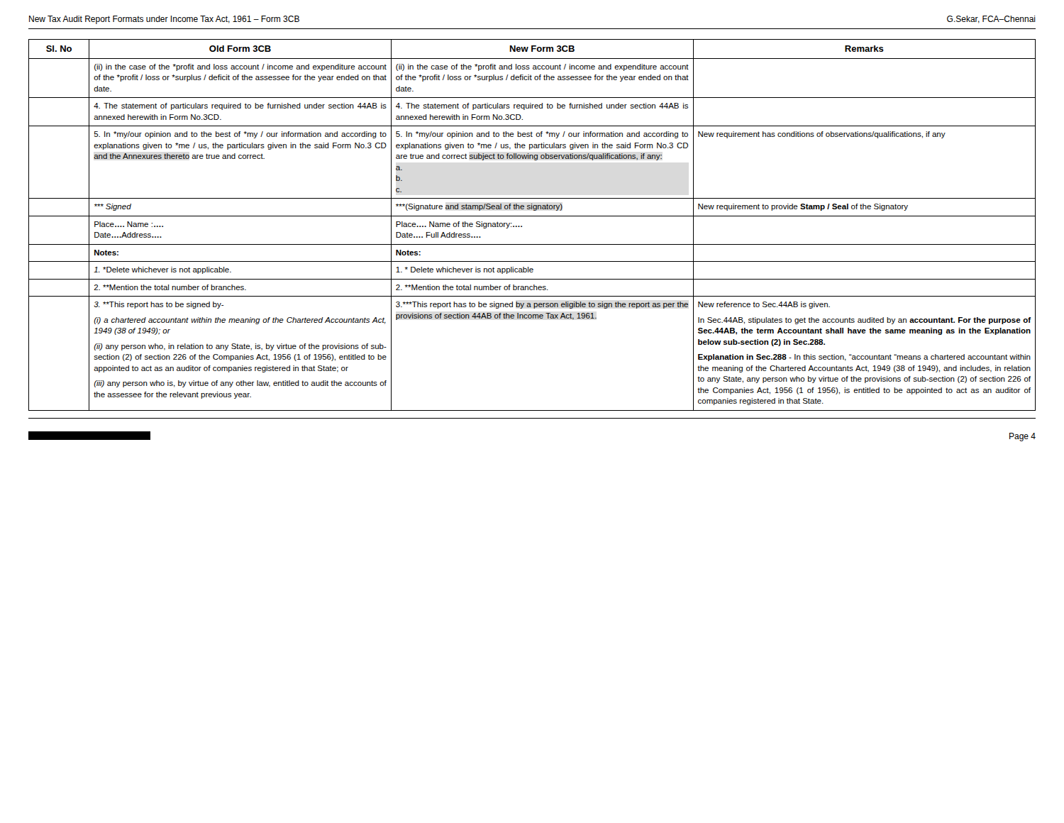New Tax Audit Report Formats under Income Tax Act, 1961 – Form 3CB
G.Sekar, FCA–Chennai
| Sl. No | Old Form 3CB | New Form 3CB | Remarks |
| --- | --- | --- | --- |
| | (ii) in the case of the *profit and loss account / income and expenditure account of the *profit / loss or *surplus / deficit of the assessee for the year ended on that date. | (ii) in the case of the *profit and loss account / income and expenditure account of the *profit / loss or *surplus / deficit of the assessee for the year ended on that date. | |
| | 4. The statement of particulars required to be furnished under section 44AB is annexed herewith in Form No.3CD. | 4. The statement of particulars required to be furnished under section 44AB is annexed herewith in Form No.3CD. | |
| | 5. In *my/our opinion and to the best of *my / our information and according to explanations given to *me / us, the particulars given in the said Form No.3 CD and the Annexures thereto are true and correct. | 5. In *my/our opinion and to the best of *my / our information and according to explanations given to *me / us, the particulars given in the said Form No.3 CD are true and correct subject to following observations/qualifications, if any: a. b. c. | New requirement has conditions of observations/qualifications, if any |
| | *** Signed | ***(Signature and stamp/Seal of the signatory) | New requirement to provide Stamp / Seal of the Signatory |
| | Place …. Name : …. Date …. Address …. | Place …. Name of the Signatory: …. Date …. Full Address …. | |
| | Notes: | Notes: | |
| | 1. *Delete whichever is not applicable. | 1. * Delete whichever is not applicable | |
| | 2. **Mention the total number of branches. | 2. **Mention the total number of branches. | |
| | 3. **This report has to be signed by- (i) a chartered accountant within the meaning of the Chartered Accountants Act, 1949 (38 of 1949); or (ii) any person who, in relation to any State, is, by virtue of the provisions of sub-section (2) of section 226 of the Companies Act, 1956 (1 of 1956), entitled to be appointed to act as an auditor of companies registered in that State; or (iii) any person who is, by virtue of any other law, entitled to audit the accounts of the assessee for the relevant previous year. | 3.***This report has to be signed by a person eligible to sign the report as per the provisions of section 44AB of the Income Tax Act, 1961. | New reference to Sec.44AB is given. In Sec.44AB, stipulates to get the accounts audited by an accountant. For the purpose of Sec.44AB, the term Accountant shall have the same meaning as in the Explanation below sub-section (2) in Sec.288. Explanation in Sec.288 - In this section, “accountant “means a chartered accountant within the meaning of the Chartered Accountants Act, 1949 (38 of 1949), and includes, in relation to any State, any person who by virtue of the provisions of sub-section (2) of section 226 of the Companies Act, 1956 (1 of 1956), is entitled to be appointed to act as an auditor of companies registered in that State. |
Page 4